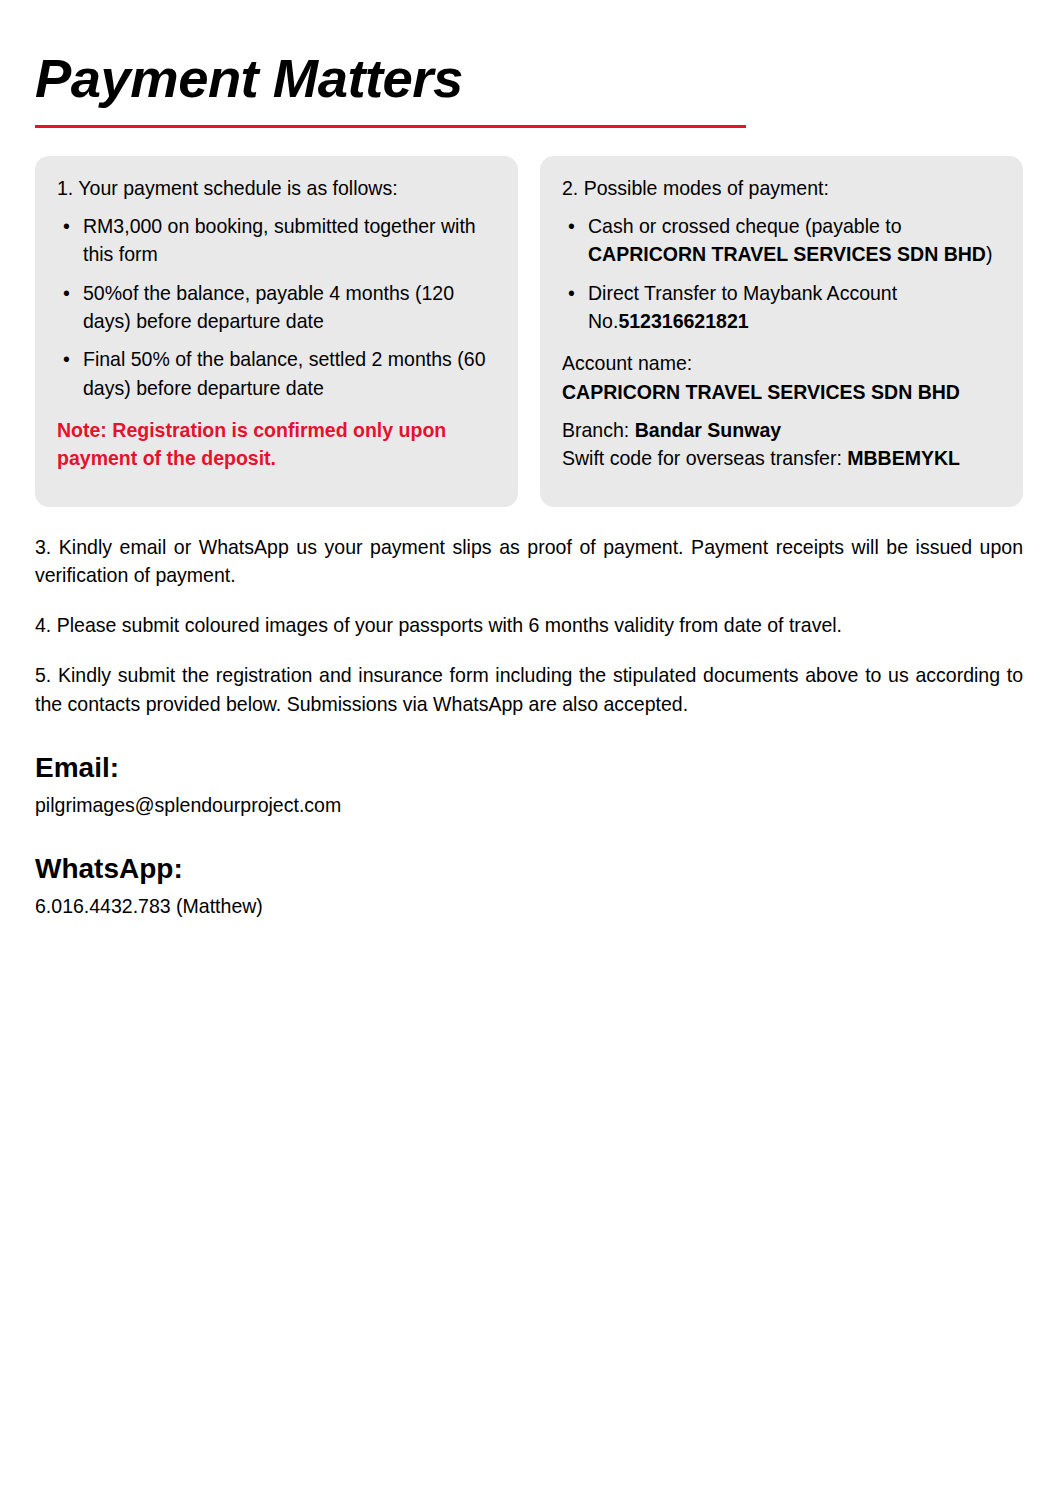Payment Matters
1. Your payment schedule is as follows:
RM3,000 on booking, submitted together with this form
50%of the balance, payable 4 months (120 days) before departure date
Final 50% of the balance, settled 2 months (60 days) before departure date
Note: Registration is confirmed only upon payment of the deposit.
2. Possible modes of payment:
Cash or crossed cheque (payable to CAPRICORN TRAVEL SERVICES SDN BHD)
Direct Transfer to Maybank Account No.512316621821
Account name:
CAPRICORN TRAVEL SERVICES SDN BHD
Branch: Bandar Sunway
Swift code for overseas transfer: MBBEMYKL
3. Kindly email or WhatsApp us your payment slips as proof of payment. Payment receipts will be issued upon verification of payment.
4. Please submit coloured images of your passports with 6 months validity from date of travel.
5. Kindly submit the registration and insurance form including the stipulated documents above to us according to the contacts provided below. Submissions via WhatsApp are also accepted.
Email:
pilgrimages@splendourproject.com
WhatsApp:
6.016.4432.783 (Matthew)